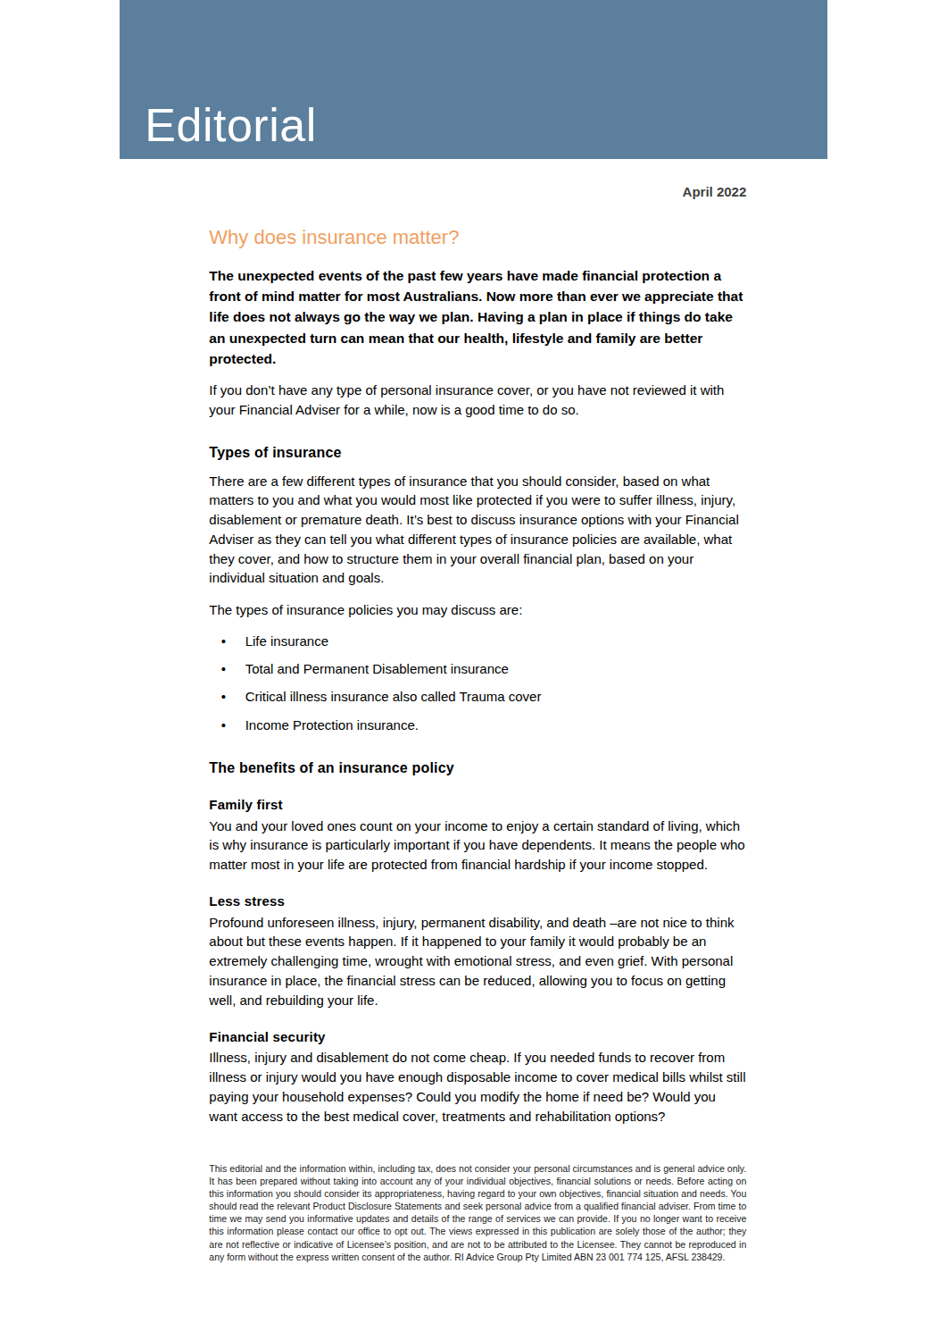Editorial
April 2022
Why does insurance matter?
The unexpected events of the past few years have made financial protection a front of mind matter for most Australians. Now more than ever we appreciate that life does not always go the way we plan. Having a plan in place if things do take an unexpected turn can mean that our health, lifestyle and family are better protected.
If you don’t have any type of personal insurance cover, or you have not reviewed it with your Financial Adviser for a while, now is a good time to do so.
Types of insurance
There are a few different types of insurance that you should consider, based on what matters to you and what you would most like protected if you were to suffer illness, injury, disablement or premature death. It’s best to discuss insurance options with your Financial Adviser as they can tell you what different types of insurance policies are available, what they cover, and how to structure them in your overall financial plan, based on your individual situation and goals.
The types of insurance policies you may discuss are:
Life insurance
Total and Permanent Disablement insurance
Critical illness insurance also called Trauma cover
Income Protection insurance.
The benefits of an insurance policy
Family first
You and your loved ones count on your income to enjoy a certain standard of living, which is why insurance is particularly important if you have dependents. It means the people who matter most in your life are protected from financial hardship if your income stopped.
Less stress
Profound unforeseen illness, injury, permanent disability, and death –are not nice to think about but these events happen. If it happened to your family it would probably be an extremely challenging time, wrought with emotional stress, and even grief. With personal insurance in place, the financial stress can be reduced, allowing you to focus on getting well, and rebuilding your life.
Financial security
Illness, injury and disablement do not come cheap. If you needed funds to recover from illness or injury would you have enough disposable income to cover medical bills whilst still paying your household expenses? Could you modify the home if need be? Would you want access to the best medical cover, treatments and rehabilitation options?
This editorial and the information within, including tax, does not consider your personal circumstances and is general advice only. It has been prepared without taking into account any of your individual objectives, financial solutions or needs. Before acting on this information you should consider its appropriateness, having regard to your own objectives, financial situation and needs. You should read the relevant Product Disclosure Statements and seek personal advice from a qualified financial adviser. From time to time we may send you informative updates and details of the range of services we can provide. If you no longer want to receive this information please contact our office to opt out. The views expressed in this publication are solely those of the author; they are not reflective or indicative of Licensee’s position, and are not to be attributed to the Licensee. They cannot be reproduced in any form without the express written consent of the author. RI Advice Group Pty Limited ABN 23 001 774 125, AFSL 238429.